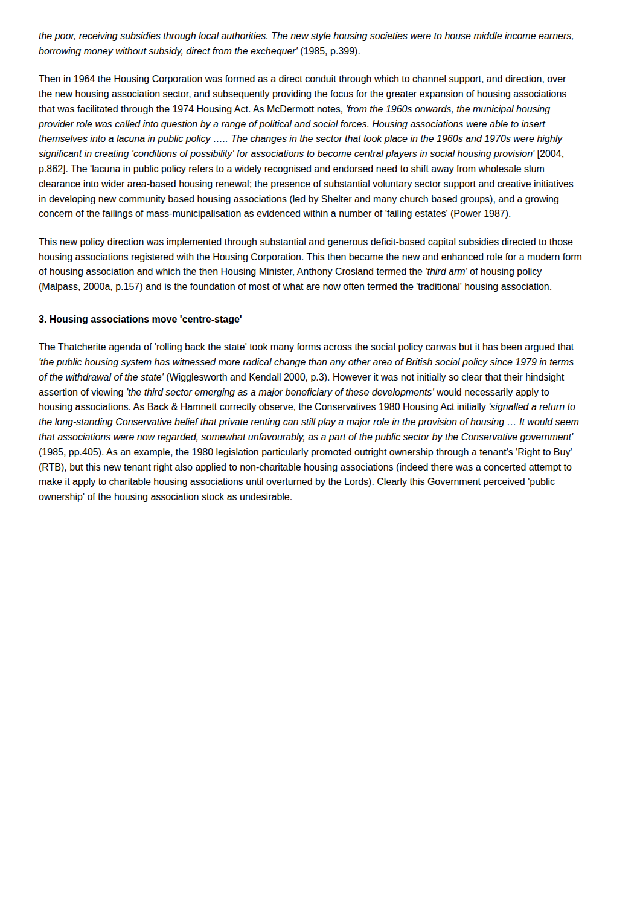the poor, receiving subsidies through local authorities. The new style housing societies were to house middle income earners, borrowing money without subsidy, direct from the exchequer' (1985, p.399).
Then in 1964 the Housing Corporation was formed as a direct conduit through which to channel support, and direction, over the new housing association sector, and subsequently providing the focus for the greater expansion of housing associations that was facilitated through the 1974 Housing Act. As McDermott notes, 'from the 1960s onwards, the municipal housing provider role was called into question by a range of political and social forces. Housing associations were able to insert themselves into a lacuna in public policy ….. The changes in the sector that took place in the 1960s and 1970s were highly significant in creating 'conditions of possibility' for associations to become central players in social housing provision' [2004, p.862]. The 'lacuna in public policy refers to a widely recognised and endorsed need to shift away from wholesale slum clearance into wider area-based housing renewal; the presence of substantial voluntary sector support and creative initiatives in developing new community based housing associations (led by Shelter and many church based groups), and a growing concern of the failings of mass-municipalisation as evidenced within a number of 'failing estates' (Power 1987).
This new policy direction was implemented through substantial and generous deficit-based capital subsidies directed to those housing associations registered with the Housing Corporation. This then became the new and enhanced role for a modern form of housing association and which the then Housing Minister, Anthony Crosland termed the 'third arm' of housing policy (Malpass, 2000a, p.157) and is the foundation of most of what are now often termed the 'traditional' housing association.
3. Housing associations move 'centre-stage'
The Thatcherite agenda of 'rolling back the state' took many forms across the social policy canvas but it has been argued that 'the public housing system has witnessed more radical change than any other area of British social policy since 1979 in terms of the withdrawal of the state' (Wigglesworth and Kendall 2000, p.3). However it was not initially so clear that their hindsight assertion of viewing 'the third sector emerging as a major beneficiary of these developments' would necessarily apply to housing associations. As Back & Hamnett correctly observe, the Conservatives 1980 Housing Act initially 'signalled a return to the long-standing Conservative belief that private renting can still play a major role in the provision of housing … It would seem that associations were now regarded, somewhat unfavourably, as a part of the public sector by the Conservative government' (1985, pp.405). As an example, the 1980 legislation particularly promoted outright ownership through a tenant's 'Right to Buy' (RTB), but this new tenant right also applied to non-charitable housing associations (indeed there was a concerted attempt to make it apply to charitable housing associations until overturned by the Lords). Clearly this Government perceived 'public ownership' of the housing association stock as undesirable.